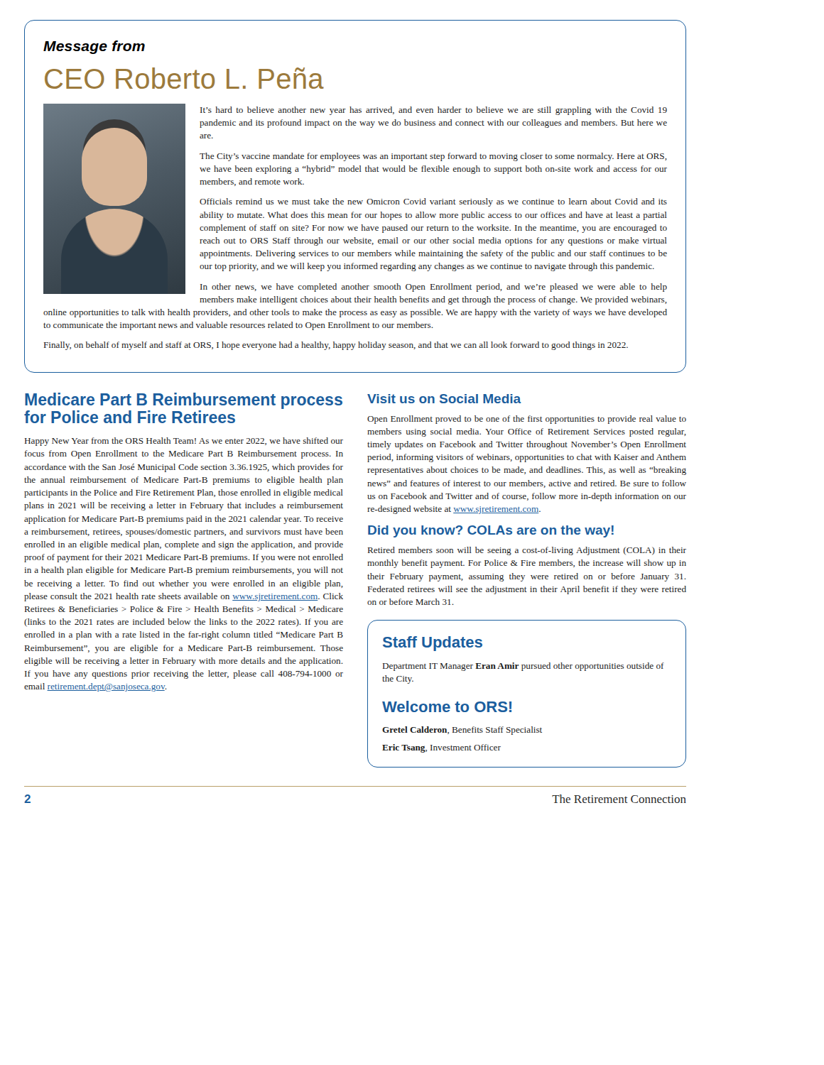Message from
CEO Roberto L. Peña
It’s hard to believe another new year has arrived, and even harder to believe we are still grappling with the Covid 19 pandemic and its profound impact on the way we do business and connect with our colleagues and members. But here we are.
The City’s vaccine mandate for employees was an important step forward to moving closer to some normalcy. Here at ORS, we have been exploring a “hybrid” model that would be flexible enough to support both on-site work and access for our members, and remote work.
Officials remind us we must take the new Omicron Covid variant seriously as we continue to learn about Covid and its ability to mutate. What does this mean for our hopes to allow more public access to our offices and have at least a partial complement of staff on site? For now we have paused our return to the worksite. In the meantime, you are encouraged to reach out to ORS Staff through our website, email or our other social media options for any questions or make virtual appointments. Delivering services to our members while maintaining the safety of the public and our staff continues to be our top priority, and we will keep you informed regarding any changes as we continue to navigate through this pandemic.
In other news, we have completed another smooth Open Enrollment period, and we’re pleased we were able to help members make intelligent choices about their health benefits and get through the process of change. We provided webinars, online opportunities to talk with health providers, and other tools to make the process as easy as possible. We are happy with the variety of ways we have developed to communicate the important news and valuable resources related to Open Enrollment to our members.
Finally, on behalf of myself and staff at ORS, I hope everyone had a healthy, happy holiday season, and that we can all look forward to good things in 2022.
Medicare Part B Reimbursement process for Police and Fire Retirees
Happy New Year from the ORS Health Team! As we enter 2022, we have shifted our focus from Open Enrollment to the Medicare Part B Reimbursement process. In accordance with the San José Municipal Code section 3.36.1925, which provides for the annual reimbursement of Medicare Part-B premiums to eligible health plan participants in the Police and Fire Retirement Plan, those enrolled in eligible medical plans in 2021 will be receiving a letter in February that includes a reimbursement application for Medicare Part-B premiums paid in the 2021 calendar year. To receive a reimbursement, retirees, spouses/domestic partners, and survivors must have been enrolled in an eligible medical plan, complete and sign the application, and provide proof of payment for their 2021 Medicare Part-B premiums. If you were not enrolled in a health plan eligible for Medicare Part-B premium reimbursements, you will not be receiving a letter. To find out whether you were enrolled in an eligible plan, please consult the 2021 health rate sheets available on www.sjretirement.com. Click Retirees & Beneficiaries > Police & Fire > Health Benefits > Medical > Medicare (links to the 2021 rates are included below the links to the 2022 rates). If you are enrolled in a plan with a rate listed in the far-right column titled “Medicare Part B Reimbursement”, you are eligible for a Medicare Part-B reimbursement. Those eligible will be receiving a letter in February with more details and the application. If you have any questions prior receiving the letter, please call 408-794-1000 or email retirement.dept@sanjoseca.gov.
Visit us on Social Media
Open Enrollment proved to be one of the first opportunities to provide real value to members using social media. Your Office of Retirement Services posted regular, timely updates on Facebook and Twitter throughout November’s Open Enrollment period, informing visitors of webinars, opportunities to chat with Kaiser and Anthem representatives about choices to be made, and deadlines. This, as well as “breaking news” and features of interest to our members, active and retired. Be sure to follow us on Facebook and Twitter and of course, follow more in-depth information on our re-designed website at www.sjretirement.com.
Did you know? COLAs are on the way!
Retired members soon will be seeing a cost-of-living Adjustment (COLA) in their monthly benefit payment. For Police & Fire members, the increase will show up in their February payment, assuming they were retired on or before January 31. Federated retirees will see the adjustment in their April benefit if they were retired on or before March 31.
Staff Updates
Department IT Manager Eran Amir pursued other opportunities outside of the City.
Welcome to ORS!
Gretel Calderon, Benefits Staff Specialist
Eric Tsang, Investment Officer
2 The Retirement Connection